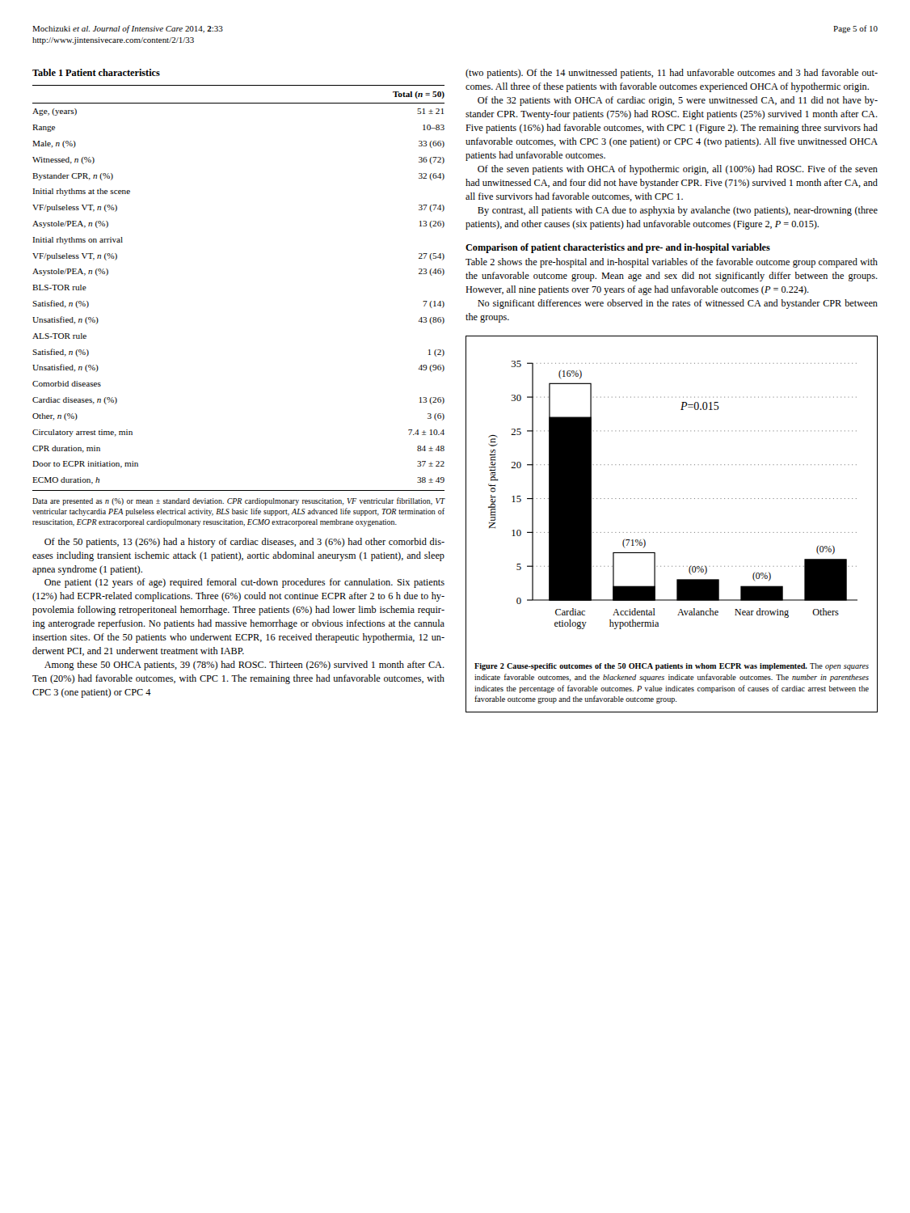Mochizuki et al. Journal of Intensive Care 2014, 2:33
http://www.jintensivecare.com/content/2/1/33
Page 5 of 10
Table 1 Patient characteristics
| | Total ( n = 50) |
| --- | --- |
| Age, (years) | 51 ± 21 |
| Range | 10–83 |
| Male, n (%) | 33 (66) |
| Witnessed, n (%) | 36 (72) |
| Bystander CPR, n (%) | 32 (64) |
| Initial rhythms at the scene | |
| VF/pulseless VT, n (%) | 37 (74) |
| Asystole/PEA, n (%) | 13 (26) |
| Initial rhythms on arrival | |
| VF/pulseless VT, n (%) | 27 (54) |
| Asystole/PEA, n (%) | 23 (46) |
| BLS-TOR rule | |
| Satisfied, n (%) | 7 (14) |
| Unsatisfied, n (%) | 43 (86) |
| ALS-TOR rule | |
| Satisfied, n (%) | 1 (2) |
| Unsatisfied, n (%) | 49 (96) |
| Comorbid diseases | |
| Cardiac diseases, n (%) | 13 (26) |
| Other, n (%) | 3 (6) |
| Circulatory arrest time, min | 7.4 ± 10.4 |
| CPR duration, min | 84 ± 48 |
| Door to ECPR initiation, min | 37 ± 22 |
| ECMO duration, h | 38 ± 49 |
Data are presented as n (%) or mean ± standard deviation. CPR cardiopulmonary resuscitation, VF ventricular fibrillation, VT ventricular tachycardia PEA pulseless electrical activity, BLS basic life support, ALS advanced life support, TOR termination of resuscitation, ECPR extracorporeal cardiopulmonary resuscitation, ECMO extracorporeal membrane oxygenation.
Of the 50 patients, 13 (26%) had a history of cardiac diseases, and 3 (6%) had other comorbid diseases including transient ischemic attack (1 patient), aortic abdominal aneurysm (1 patient), and sleep apnea syndrome (1 patient).
One patient (12 years of age) required femoral cut-down procedures for cannulation. Six patients (12%) had ECPR-related complications. Three (6%) could not continue ECPR after 2 to 6 h due to hypovolemia following retroperitoneal hemorrhage. Three patients (6%) had lower limb ischemia requiring anterograde reperfusion. No patients had massive hemorrhage or obvious infections at the cannula insertion sites. Of the 50 patients who underwent ECPR, 16 received therapeutic hypothermia, 12 underwent PCI, and 21 underwent treatment with IABP.
Among these 50 OHCA patients, 39 (78%) had ROSC. Thirteen (26%) survived 1 month after CA. Ten (20%) had favorable outcomes, with CPC 1. The remaining three had unfavorable outcomes, with CPC 3 (one patient) or CPC 4
(two patients). Of the 14 unwitnessed patients, 11 had unfavorable outcomes and 3 had favorable outcomes. All three of these patients with favorable outcomes experienced OHCA of hypothermic origin.
Of the 32 patients with OHCA of cardiac origin, 5 were unwitnessed CA, and 11 did not have bystander CPR. Twenty-four patients (75%) had ROSC. Eight patients (25%) survived 1 month after CA. Five patients (16%) had favorable outcomes, with CPC 1 (Figure 2). The remaining three survivors had unfavorable outcomes, with CPC 3 (one patient) or CPC 4 (two patients). All five unwitnessed OHCA patients had unfavorable outcomes.
Of the seven patients with OHCA of hypothermic origin, all (100%) had ROSC. Five of the seven had unwitnessed CA, and four did not have bystander CPR. Five (71%) survived 1 month after CA, and all five survivors had favorable outcomes, with CPC 1.
By contrast, all patients with CA due to asphyxia by avalanche (two patients), near-drowning (three patients), and other causes (six patients) had unfavorable outcomes (Figure 2, P = 0.015).
Comparison of patient characteristics and pre- and in-hospital variables
Table 2 shows the pre-hospital and in-hospital variables of the favorable outcome group compared with the unfavorable outcome group. Mean age and sex did not significantly differ between the groups. However, all nine patients over 70 years of age had unfavorable outcomes (P = 0.224).
No significant differences were observed in the rates of witnessed CA and bystander CPR between the groups.
0 5 10 15 20 25 30 35 Number of patients (n) (16%) (71%) (0%) (0%) (0%) P=0.015 Cardiac etiology Accidental hypothermia Avalanche Near drowing Others
Figure 2 Cause-specific outcomes of the 50 OHCA patients in whom ECPR was implemented. The open squares indicate favorable outcomes, and the blackened squares indicate unfavorable outcomes. The number in parentheses indicates the percentage of favorable outcomes. P value indicates comparison of causes of cardiac arrest between the favorable outcome group and the unfavorable outcome group.